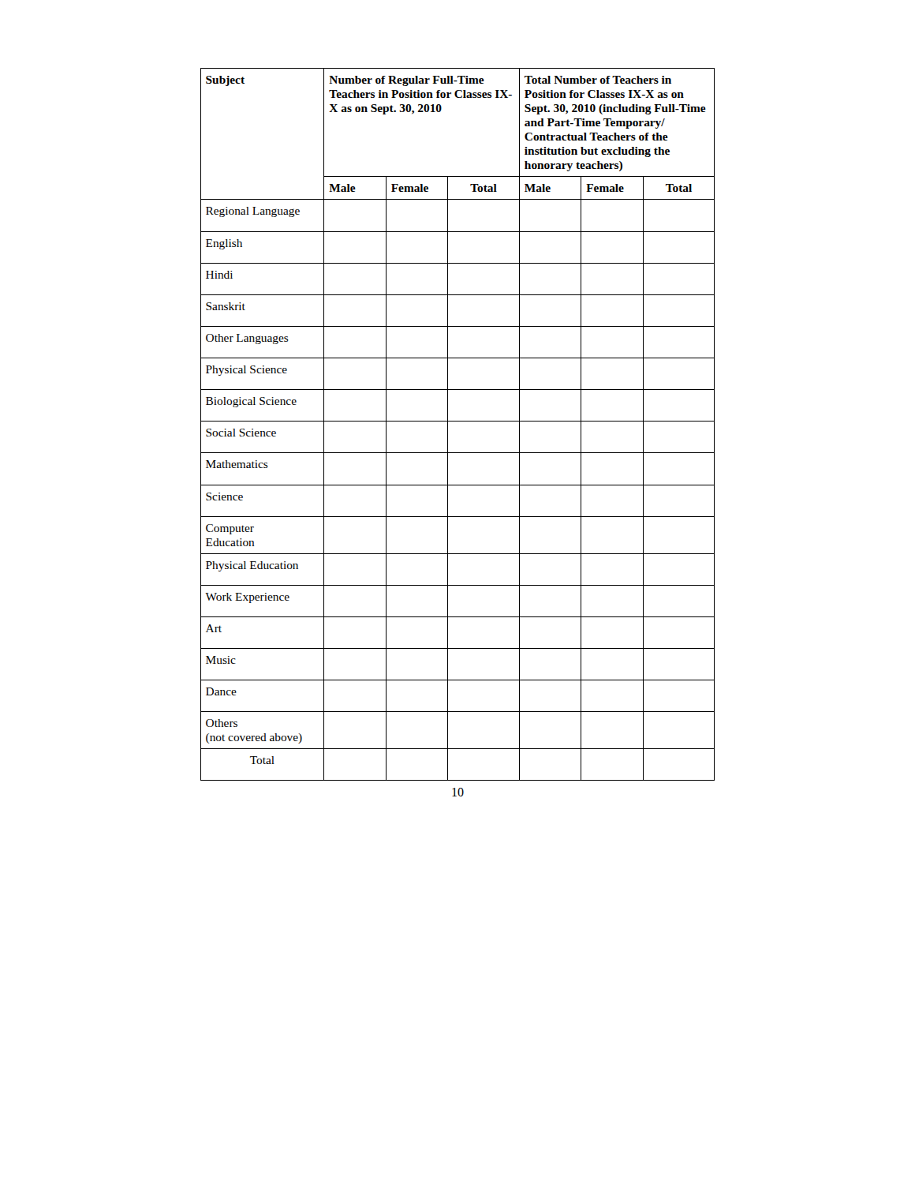| Subject | Number of Regular Full-Time Teachers in Position for Classes IX-X as on Sept. 30, 2010 | Total Number of Teachers in Position for Classes IX-X as on Sept. 30, 2010 (including Full-Time and Part-Time Temporary/ Contractual Teachers of the institution but excluding the honorary teachers) |
| --- | --- | --- |
| Male | Female | Total | Male | Female | Total |
| Regional Language | | | | | | |
| English | | | | | | |
| Hindi | | | | | | |
| Sanskrit | | | | | | |
| Other Languages | | | | | | |
| Physical Science | | | | | | |
| Biological Science | | | | | | |
| Social Science | | | | | | |
| Mathematics | | | | | | |
| Science | | | | | | |
| Computer Education | | | | | | |
| Physical Education | | | | | | |
| Work Experience | | | | | | |
| Art | | | | | | |
| Music | | | | | | |
| Dance | | | | | | |
| Others (not covered above) | | | | | | |
| Total | | | | | | |
10